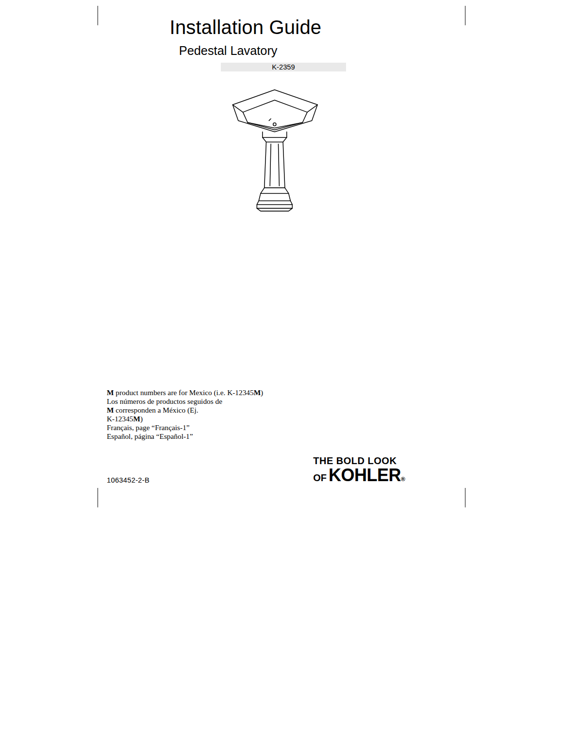Installation Guide
Pedestal Lavatory
K-2359
M product numbers are for Mexico (i.e. K-12345M)
Los números de productos seguidos de
M corresponden a México (Ej.
K-12345M)
Français, page “Français-1”
Español, página “Español-1”
1063452-2-B
THE BOLD LOOK
OF KOHLER®